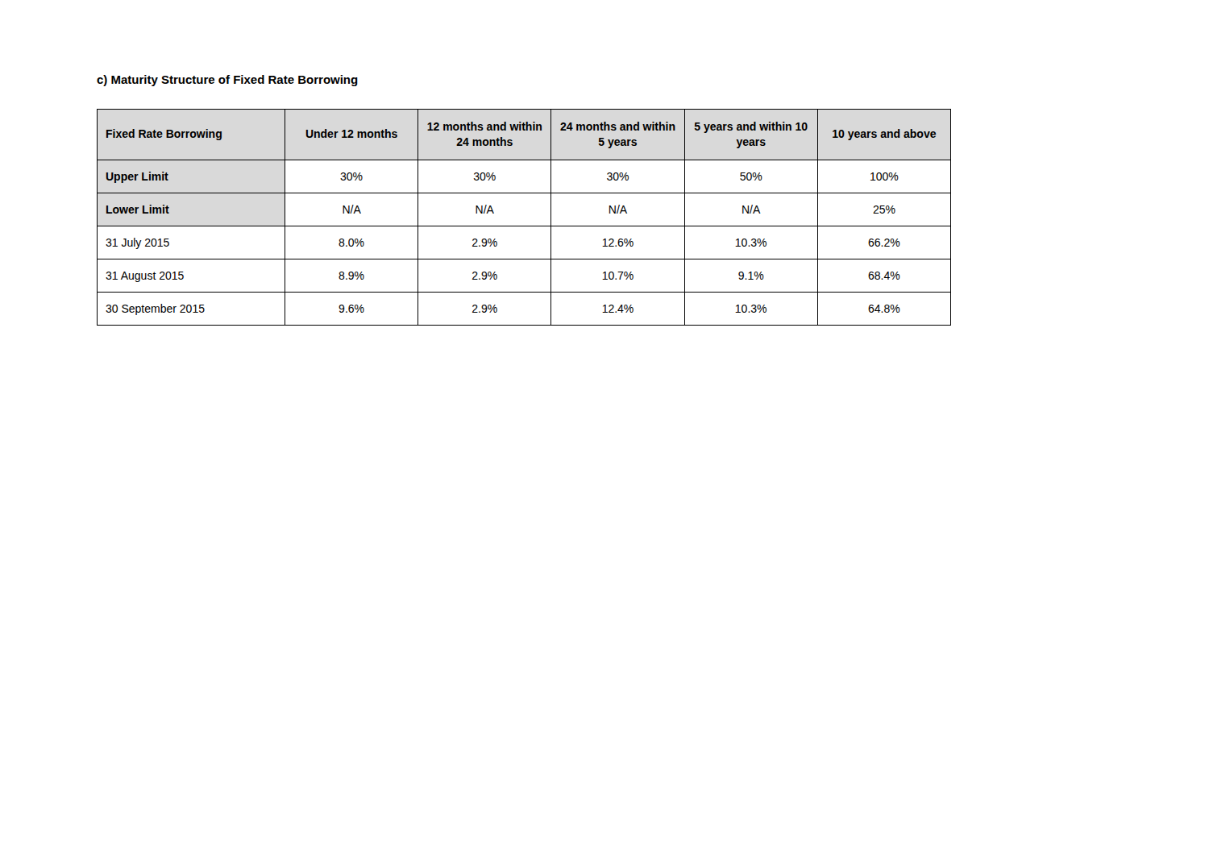c) Maturity Structure of Fixed Rate Borrowing
| Fixed Rate Borrowing | Under 12 months | 12 months and within 24 months | 24 months and within 5 years | 5 years and within 10 years | 10 years and above |
| --- | --- | --- | --- | --- | --- |
| Upper Limit | 30% | 30% | 30% | 50% | 100% |
| Lower Limit | N/A | N/A | N/A | N/A | 25% |
| 31 July 2015 | 8.0% | 2.9% | 12.6% | 10.3% | 66.2% |
| 31 August 2015 | 8.9% | 2.9% | 10.7% | 9.1% | 68.4% |
| 30 September 2015 | 9.6% | 2.9% | 12.4% | 10.3% | 64.8% |